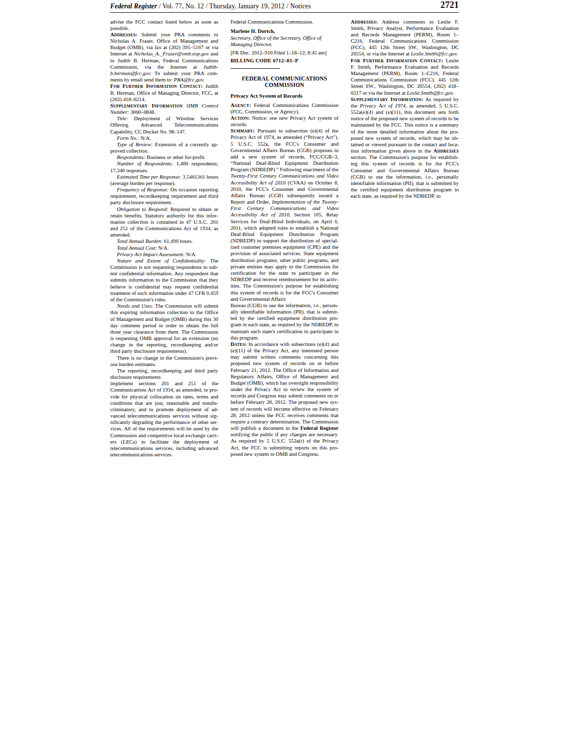Federal Register / Vol. 77, No. 12 / Thursday, January 19, 2012 / Notices
2721
advise the FCC contact listed below as soon as possible.
Addresses: Submit your PRA comments to Nicholas A. Fraser, Office of Management and Budget (OMB), via fax at (202) 395–5167 or via Internet at Nicholas_A._Fraser@omb.eop.gov and to Judith B. Herman, Federal Communications Commission, via the Internet at Judith-b.herman@fcc.gov. To submit your PRA comments by email send them to: PRA@fcc.gov.
For Further Information Contact: Judith B. Herman, Office of Managing Director, FCC, at (202) 418–0214.
Supplementary Information OMB Control Number: 3060–0848.
Title: Deployment of Wireline Services Offering Advanced Telecommunications Capability, CC Docket No. 98–147.
Form No.: N/A.
Type of Review: Extension of a currently approved collection.
Respondents: Business or other for-profit.
Number of Respondents: 1,400 respondents; 17,340 responses.
Estimated Time per Response: 3.5461361 hours (average burden per response).
Frequency of Response: On occasion reporting requirement, recordkeeping requirement and third party disclosure requirement.
Obligation to Respond: Required to obtain or retain benefits. Statutory authority for this information collection is contained in 47 U.S.C. 201 and 251 of the Communications Act of 1934, as amended.
Total Annual Burden: 61,490 hours.
Total Annual Cost: N/A.
Privacy Act Impact Assessment: N/A.
Nature and Extent of Confidentiality: The Commission is not requesting respondents to submit confidential information. Any respondent that submits information to the Commission that they believe is confidential may request confidential treatment of such information under 47 CFR 0.459 of the Commission's rules.
Needs and Uses: The Commission will submit this expiring information collection to the Office of Management and Budget (OMB) during this 30 day comment period in order to obtain the full three year clearance from them. The Commission is requesting OMB approval for an extension (no change in the reporting, recordkeeping and/or third party disclosure requirements).
There is no change in the Commission's previous burden estimates.
The reporting, recordkeeping and third party disclosure requirements
implement sections 201 and 251 of the Communications Act of 1934, as amended, to provide for physical collocation on rates, terms and conditions that are just, reasonable and nondiscriminatory, and to promote deployment of advanced telecommunications services without significantly degrading the performance of other services. All of the requirements will be used by the Commission and competitive local exchange carriers (LECs) to facilitate the deployment of telecommunications services, including advanced telecommunications services.
Federal Communications Commission.
Marlene H. Dortch,
Secretary, Office of the Secretary, Office of Managing Director.
[FR Doc. 2012–910 Filed 1–18–12; 8:45 am]
BILLING CODE 6712–01–P
FEDERAL COMMUNICATIONS COMMISSION
Privacy Act System of Records
Agency: Federal Communications Commission (FCC, Commission, or Agency).
Action: Notice; one new Privacy Act system of records.
Summary: Pursuant to subsection (e)(4) of the Privacy Act of 1974, as amended (“Privacy Act”), 5 U.S.C. 552a, the FCC's Consumer and Governmental Affairs Bureau (CGB) proposes to add a new system of records, FCC/CGB–3, “National Deaf-Blind Equipment Distribution Program (NDBEDP).” Following enactment of the Twenty-First Century Communications and Video Accessibility Act of 2010 (CVAA) on October 8, 2010, the FCC's Consumer and Governmental Affairs Bureau (CGB) subsequently issued a Report and Order, Implementation of the Twenty-First Century Communications and Video Accessibility Act of 2010, Section 105, Relay Services for Deaf-Blind Individuals, on April 6, 2011, which adopted rules to establish a National Deaf-Blind Equipment Distribution Program (NDBEDP) to support the distribution of specialized customer premises equipment (CPE) and the provision of associated services. State equipment distribution programs, other public programs, and private entities may apply to the Commission for certification for the state to participate in the NDBEDP and receive reimbursement for its activities. The Commission's purpose for establishing this system of records is for the FCC's Consumer and Governmental Affairs
Bureau (CGB) to use the information, i.e., personally identifiable information (PII), that is submitted by the certified equipment distribution program in each state, as required by the NDBEDP, to maintain each state's certification to participate in this program.
Dates: In accordance with subsections (e)(4) and (e)(11) of the Privacy Act, any interested person may submit written comments concerning this proposed new system of records on or before February 21, 2012. The Office of Information and Regulatory Affairs, Office of Management and Budget (OMB), which has oversight responsibility under the Privacy Act to review the system of records and Congress may submit comments on or before February 28, 2012. The proposed new system of records will become effective on February 28, 2012 unless the FCC receives comments that require a contrary determination. The Commission will publish a document in the Federal Register notifying the public if any changes are necessary. As required by 5 U.S.C. 552a(r) of the Privacy Act, the FCC is submitting reports on this proposed new system to OMB and Congress.
Addresses: Address comments to Leslie F. Smith, Privacy Analyst, Performance Evaluation and Records Management (PERM), Room 1–C216, Federal Communications Commission (FCC), 445 12th Street SW., Washington, DC 20554, or via the Internet at Leslie.Smith@fcc.gov.
For Further Information Contact: Leslie F. Smith, Performance Evaluation and Records Management (PERM), Room 1–C216, Federal Communications Commission (FCC), 445 12th Street SW., Washington, DC 20554, (202) 418–0217 or via the Internet at Leslie.Smith@fcc.gov.
Supplementary Information: As required by the Privacy Act of 1974, as amended, 5 U.S.C. 552a(e)(4) and (e)(11), this document sets forth notice of the proposed new system of records to be maintained by the FCC. This notice is a summary of the more detailed information about the proposed new system of records, which may be obtained or viewed pursuant to the contact and location information given above in the Addresses section. The Commission's purpose for establishing this system of records is for the FCC's Consumer and Governmental Affairs Bureau (CGB) to use the information, i.e., personally identifiable information (PII), that is submitted by the certified equipment distribution program in each state, as required by the NDBEDP, to